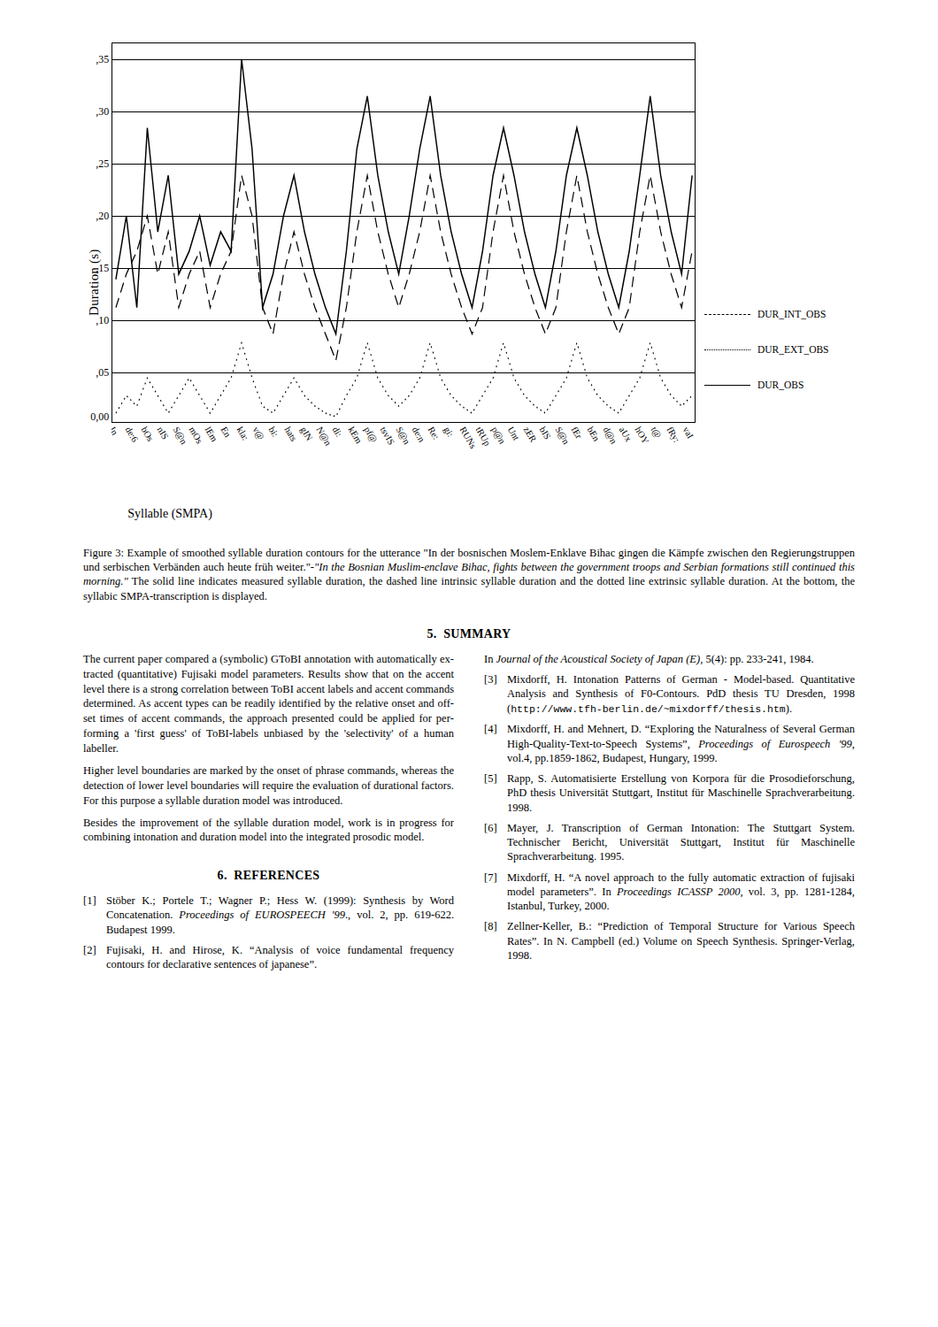Duration (s)
,35 ,30 ,25 ,20 ,15 ,10 ,05 0,00
In
de:6
bOs
nIS
S@n
mOs
lEm
En
kla:
v@
bi:
hats
gIN
N@n
di:
kEm
pf@
tsvIS
S@n
de:n
Re:
gi:
RUNs
tRUp
p@n
Unt
zER
bIS
S@n
fEr
bEn
d@n
aUx
hOY
t@
fRy:
vaI
t@6
Syllable (SMPA)
DUR_INT_OBS
DUR_EXT_OBS
DUR_OBS
Figure 3: Example of smoothed syllable duration contours for the utterance "In der bosnischen Moslem-Enklave Bihac gingen die Kämpfe zwischen den Regierungstruppen und serbischen Verbänden auch heute früh weiter."-"In the Bosnian Muslim-enclave Bihac, fights between the government troops and Serbian formations still continued this morning." The solid line indicates measured syllable duration, the dashed line intrinsic syllable duration and the dotted line extrinsic syllable duration. At the bottom, the syllabic SMPA-transcription is displayed.
5. SUMMARY
The current paper compared a (symbolic) GToBI annotation with automatically extracted (quantitative) Fujisaki model parameters. Results show that on the accent level there is a strong correlation between ToBI accent labels and accent commands determined. As accent types can be readily identified by the relative onset and offset times of accent commands, the approach presented could be applied for performing a 'first guess' of ToBI-labels unbiased by the 'selectivity' of a human labeller.
Higher level boundaries are marked by the onset of phrase commands, whereas the detection of lower level boundaries will require the evaluation of durational factors. For this purpose a syllable duration model was introduced.
Besides the improvement of the syllable duration model, work is in progress for combining intonation and duration model into the integrated prosodic model.
6. REFERENCES
[1] Stöber K.; Portele T.; Wagner P.; Hess W. (1999): Synthesis by Word Concatenation. Proceedings of EUROSPEECH '99., vol. 2, pp. 619-622. Budapest 1999.
[2] Fujisaki, H. and Hirose, K. “Analysis of voice fundamental frequency contours for declarative sentences of japanese”.
In Journal of the Acoustical Society of Japan (E), 5(4): pp. 233-241, 1984.
[3] Mixdorff, H. Intonation Patterns of German - Model-based. Quantitative Analysis and Synthesis of F0-Contours. PdD thesis TU Dresden, 1998 (http://www.tfh-berlin.de/~mixdorff/thesis.htm).
[4] Mixdorff, H. and Mehnert, D. “Exploring the Naturalness of Several German High-Quality-Text-to-Speech Systems”, Proceedings of Eurospeech '99, vol.4, pp.1859-1862, Budapest, Hungary, 1999.
[5] Rapp, S. Automatisierte Erstellung von Korpora für die Prosodieforschung, PhD thesis Universität Stuttgart, Institut für Maschinelle Sprachverarbeitung. 1998.
[6] Mayer, J. Transcription of German Intonation: The Stuttgart System. Technischer Bericht, Universität Stuttgart, Institut für Maschinelle Sprachverarbeitung. 1995.
[7] Mixdorff, H. “A novel approach to the fully automatic extraction of fujisaki model parameters”. In Proceedings ICASSP 2000, vol. 3, pp. 1281-1284, Istanbul, Turkey, 2000.
[8] Zellner-Keller, B.: “Prediction of Temporal Structure for Various Speech Rates”. In N. Campbell (ed.) Volume on Speech Synthesis. Springer-Verlag, 1998.